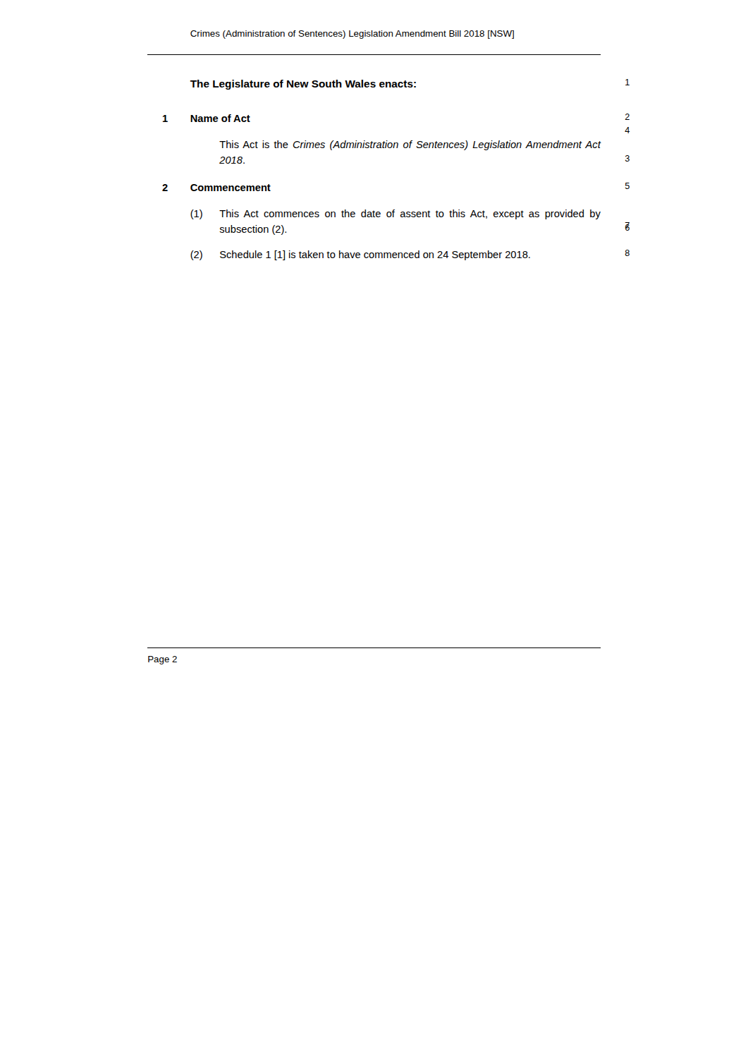Crimes (Administration of Sentences) Legislation Amendment Bill 2018 [NSW]
The Legislature of New South Wales enacts:1
1 Name of Act2
This Act is the Crimes (Administration of Sentences) Legislation Amendment Act 2018.34
2 Commencement5
(1) This Act commences on the date of assent to this Act, except as provided by subsection (2).67
(2) Schedule 1 [1] is taken to have commenced on 24 September 2018.8
Page 2